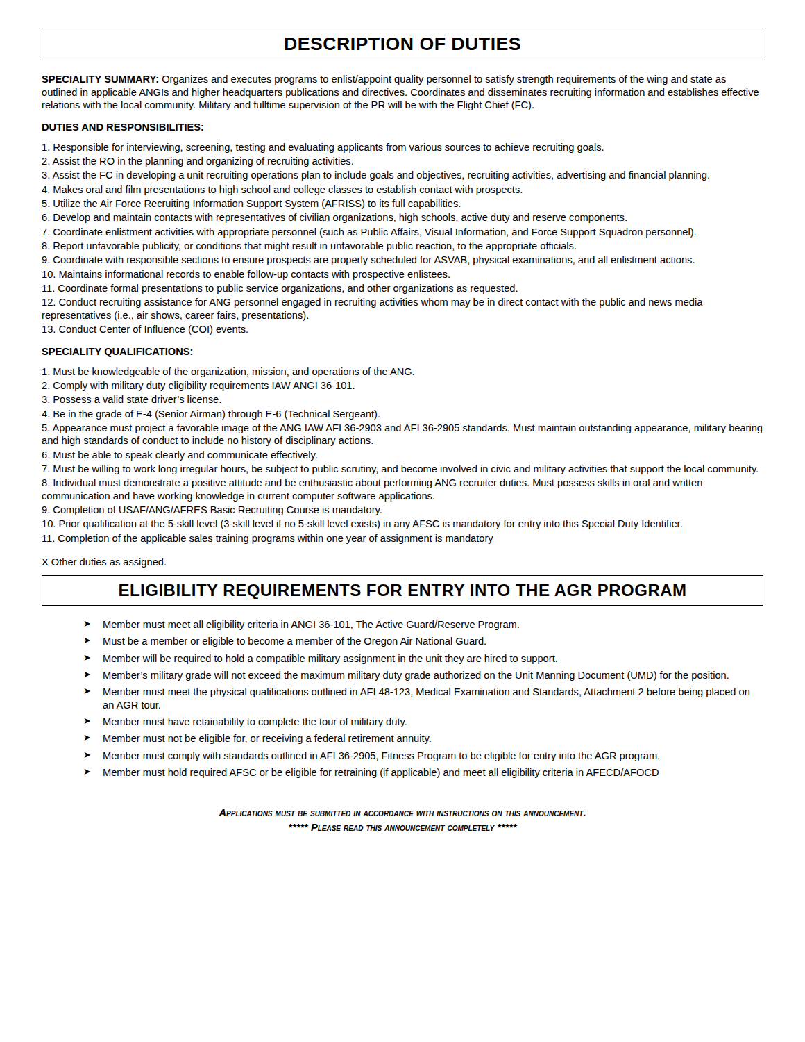DESCRIPTION OF DUTIES
SPECIALITY SUMMARY: Organizes and executes programs to enlist/appoint quality personnel to satisfy strength requirements of the wing and state as outlined in applicable ANGIs and higher headquarters publications and directives. Coordinates and disseminates recruiting information and establishes effective relations with the local community. Military and fulltime supervision of the PR will be with the Flight Chief (FC).
DUTIES AND RESPONSIBILITIES:
1. Responsible for interviewing, screening, testing and evaluating applicants from various sources to achieve recruiting goals.
2. Assist the RO in the planning and organizing of recruiting activities.
3. Assist the FC in developing a unit recruiting operations plan to include goals and objectives, recruiting activities, advertising and financial planning.
4. Makes oral and film presentations to high school and college classes to establish contact with prospects.
5. Utilize the Air Force Recruiting Information Support System (AFRISS) to its full capabilities.
6. Develop and maintain contacts with representatives of civilian organizations, high schools, active duty and reserve components.
7. Coordinate enlistment activities with appropriate personnel (such as Public Affairs, Visual Information, and Force Support Squadron personnel).
8. Report unfavorable publicity, or conditions that might result in unfavorable public reaction, to the appropriate officials.
9. Coordinate with responsible sections to ensure prospects are properly scheduled for ASVAB, physical examinations, and all enlistment actions.
10. Maintains informational records to enable follow-up contacts with prospective enlistees.
11. Coordinate formal presentations to public service organizations, and other organizations as requested.
12. Conduct recruiting assistance for ANG personnel engaged in recruiting activities whom may be in direct contact with the public and news media representatives (i.e., air shows, career fairs, presentations).
13. Conduct Center of Influence (COI) events.
SPECIALITY QUALIFICATIONS:
1. Must be knowledgeable of the organization, mission, and operations of the ANG.
2. Comply with military duty eligibility requirements IAW ANGI 36-101.
3. Possess a valid state driver’s license.
4. Be in the grade of E-4 (Senior Airman) through E-6 (Technical Sergeant).
5. Appearance must project a favorable image of the ANG IAW AFI 36-2903 and AFI 36-2905 standards. Must maintain outstanding appearance, military bearing and high standards of conduct to include no history of disciplinary actions.
6. Must be able to speak clearly and communicate effectively.
7. Must be willing to work long irregular hours, be subject to public scrutiny, and become involved in civic and military activities that support the local community.
8. Individual must demonstrate a positive attitude and be enthusiastic about performing ANG recruiter duties. Must possess skills in oral and written communication and have working knowledge in current computer software applications.
9. Completion of USAF/ANG/AFRES Basic Recruiting Course is mandatory.
10. Prior qualification at the 5-skill level (3-skill level if no 5-skill level exists) in any AFSC is mandatory for entry into this Special Duty Identifier.
11. Completion of the applicable sales training programs within one year of assignment is mandatory
X Other duties as assigned.
ELIGIBILITY REQUIREMENTS FOR ENTRY INTO THE AGR PROGRAM
Member must meet all eligibility criteria in ANGI 36-101, The Active Guard/Reserve Program.
Must be a member or eligible to become a member of the Oregon Air National Guard.
Member will be required to hold a compatible military assignment in the unit they are hired to support.
Member’s military grade will not exceed the maximum military duty grade authorized on the Unit Manning Document (UMD) for the position.
Member must meet the physical qualifications outlined in AFI 48-123, Medical Examination and Standards, Attachment 2 before being placed on an AGR tour.
Member must have retainability to complete the tour of military duty.
Member must not be eligible for, or receiving a federal retirement annuity.
Member must comply with standards outlined in AFI 36-2905, Fitness Program to be eligible for entry into the AGR program.
Member must hold required AFSC or be eligible for retraining (if applicable) and meet all eligibility criteria in AFECD/AFOCD
Applications must be submitted in accordance with instructions on this announcement.
***** Please read this announcement completely *****